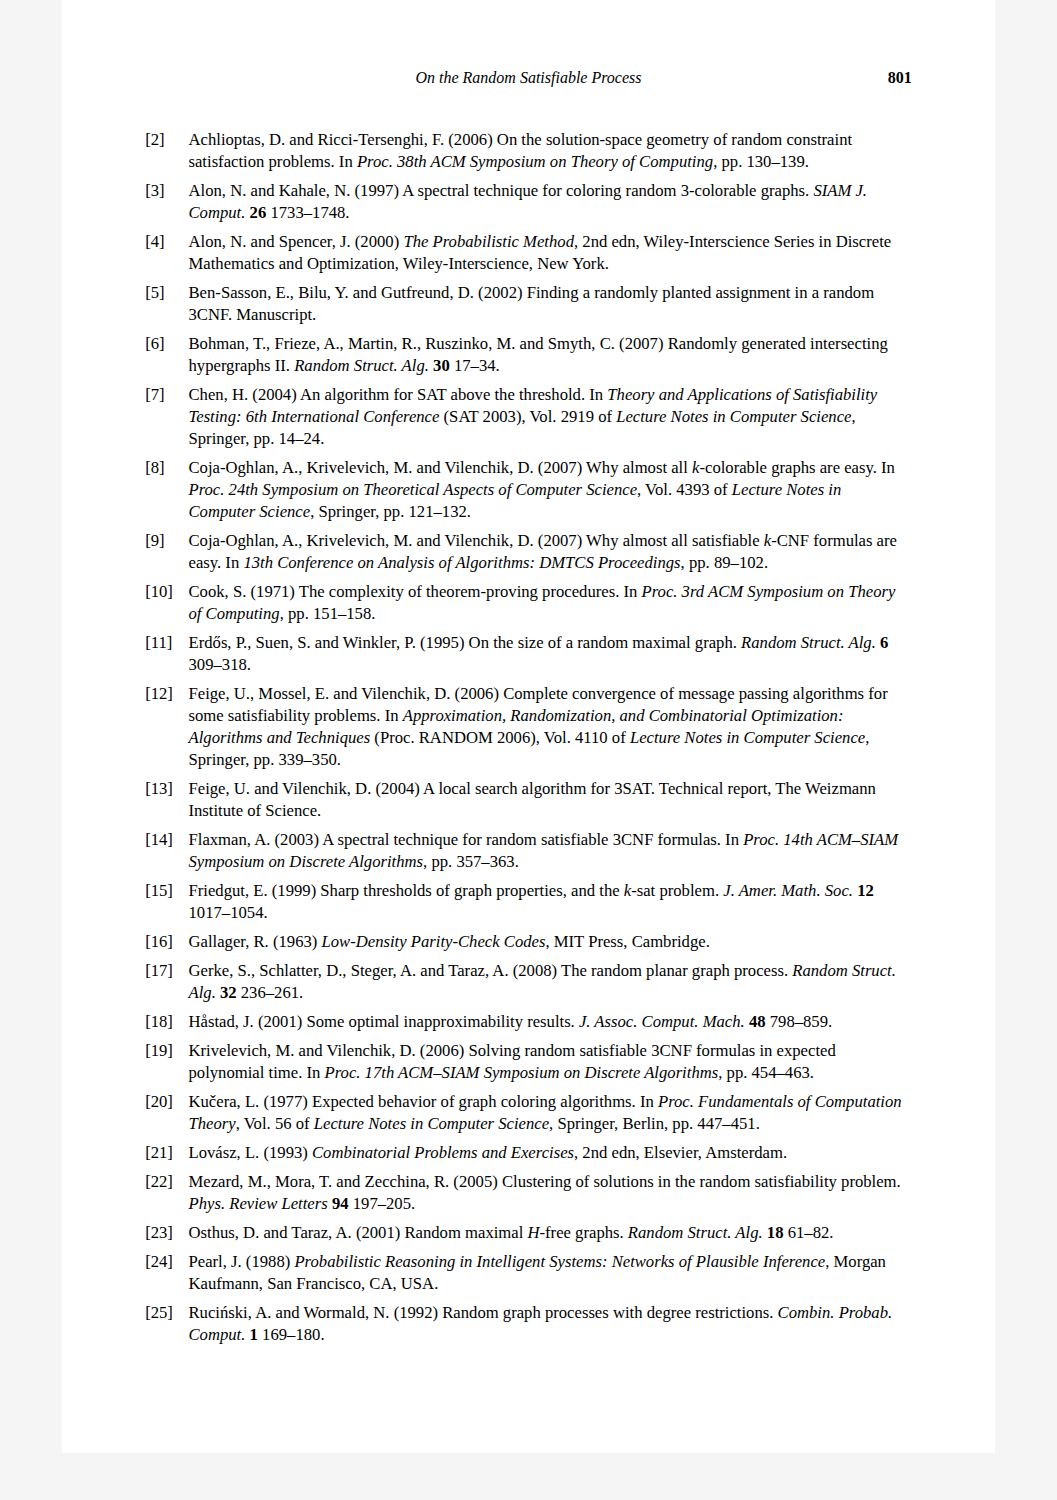On the Random Satisfiable Process 801
[2] Achlioptas, D. and Ricci-Tersenghi, F. (2006) On the solution-space geometry of random constraint satisfaction problems. In Proc. 38th ACM Symposium on Theory of Computing, pp. 130–139.
[3] Alon, N. and Kahale, N. (1997) A spectral technique for coloring random 3-colorable graphs. SIAM J. Comput. 26 1733–1748.
[4] Alon, N. and Spencer, J. (2000) The Probabilistic Method, 2nd edn, Wiley-Interscience Series in Discrete Mathematics and Optimization, Wiley-Interscience, New York.
[5] Ben-Sasson, E., Bilu, Y. and Gutfreund, D. (2002) Finding a randomly planted assignment in a random 3CNF. Manuscript.
[6] Bohman, T., Frieze, A., Martin, R., Ruszinko, M. and Smyth, C. (2007) Randomly generated intersecting hypergraphs II. Random Struct. Alg. 30 17–34.
[7] Chen, H. (2004) An algorithm for SAT above the threshold. In Theory and Applications of Satisfiability Testing: 6th International Conference (SAT 2003), Vol. 2919 of Lecture Notes in Computer Science, Springer, pp. 14–24.
[8] Coja-Oghlan, A., Krivelevich, M. and Vilenchik, D. (2007) Why almost all k-colorable graphs are easy. In Proc. 24th Symposium on Theoretical Aspects of Computer Science, Vol. 4393 of Lecture Notes in Computer Science, Springer, pp. 121–132.
[9] Coja-Oghlan, A., Krivelevich, M. and Vilenchik, D. (2007) Why almost all satisfiable k-CNF formulas are easy. In 13th Conference on Analysis of Algorithms: DMTCS Proceedings, pp. 89–102.
[10] Cook, S. (1971) The complexity of theorem-proving procedures. In Proc. 3rd ACM Symposium on Theory of Computing, pp. 151–158.
[11] Erdős, P., Suen, S. and Winkler, P. (1995) On the size of a random maximal graph. Random Struct. Alg. 6 309–318.
[12] Feige, U., Mossel, E. and Vilenchik, D. (2006) Complete convergence of message passing algorithms for some satisfiability problems. In Approximation, Randomization, and Combinatorial Optimization: Algorithms and Techniques (Proc. RANDOM 2006), Vol. 4110 of Lecture Notes in Computer Science, Springer, pp. 339–350.
[13] Feige, U. and Vilenchik, D. (2004) A local search algorithm for 3SAT. Technical report, The Weizmann Institute of Science.
[14] Flaxman, A. (2003) A spectral technique for random satisfiable 3CNF formulas. In Proc. 14th ACM–SIAM Symposium on Discrete Algorithms, pp. 357–363.
[15] Friedgut, E. (1999) Sharp thresholds of graph properties, and the k-sat problem. J. Amer. Math. Soc. 12 1017–1054.
[16] Gallager, R. (1963) Low-Density Parity-Check Codes, MIT Press, Cambridge.
[17] Gerke, S., Schlatter, D., Steger, A. and Taraz, A. (2008) The random planar graph process. Random Struct. Alg. 32 236–261.
[18] Håstad, J. (2001) Some optimal inapproximability results. J. Assoc. Comput. Mach. 48 798–859.
[19] Krivelevich, M. and Vilenchik, D. (2006) Solving random satisfiable 3CNF formulas in expected polynomial time. In Proc. 17th ACM–SIAM Symposium on Discrete Algorithms, pp. 454–463.
[20] Kučera, L. (1977) Expected behavior of graph coloring algorithms. In Proc. Fundamentals of Computation Theory, Vol. 56 of Lecture Notes in Computer Science, Springer, Berlin, pp. 447–451.
[21] Lovász, L. (1993) Combinatorial Problems and Exercises, 2nd edn, Elsevier, Amsterdam.
[22] Mezard, M., Mora, T. and Zecchina, R. (2005) Clustering of solutions in the random satisfiability problem. Phys. Review Letters 94 197–205.
[23] Osthus, D. and Taraz, A. (2001) Random maximal H-free graphs. Random Struct. Alg. 18 61–82.
[24] Pearl, J. (1988) Probabilistic Reasoning in Intelligent Systems: Networks of Plausible Inference, Morgan Kaufmann, San Francisco, CA, USA.
[25] Ruciński, A. and Wormald, N. (1992) Random graph processes with degree restrictions. Combin. Probab. Comput. 1 169–180.